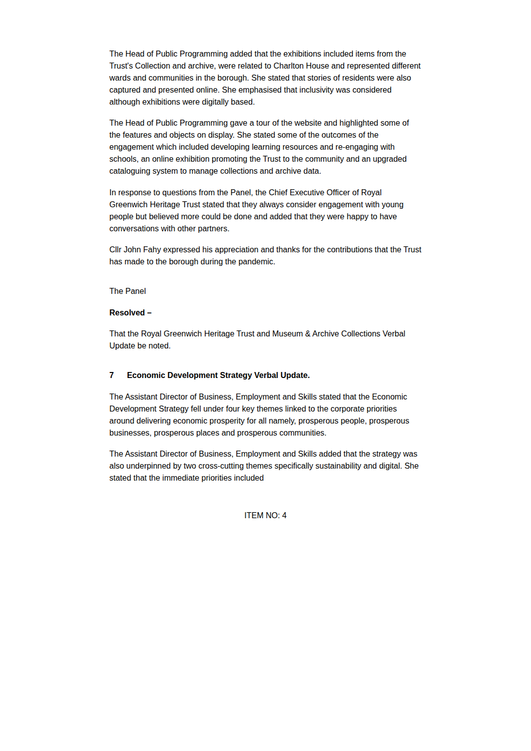The Head of Public Programming added that the exhibitions included items from the Trust's Collection and archive, were related to Charlton House and represented different wards and communities in the borough. She stated that stories of residents were also captured and presented online. She emphasised that inclusivity was considered although exhibitions were digitally based.
The Head of Public Programming gave a tour of the website and highlighted some of the features and objects on display. She stated some of the outcomes of the engagement which included developing learning resources and re-engaging with schools, an online exhibition promoting the Trust to the community and an upgraded cataloguing system to manage collections and archive data.
In response to questions from the Panel, the Chief Executive Officer of Royal Greenwich Heritage Trust stated that they always consider engagement with young people but believed more could be done and added that they were happy to have conversations with other partners.
Cllr John Fahy expressed his appreciation and thanks for the contributions that the Trust has made to the borough during the pandemic.
The Panel
Resolved –
That the Royal Greenwich Heritage Trust and Museum & Archive Collections Verbal Update be noted.
7
Economic Development Strategy Verbal Update.
The Assistant Director of Business, Employment and Skills stated that the Economic Development Strategy fell under four key themes linked to the corporate priorities around delivering economic prosperity for all namely, prosperous people, prosperous businesses, prosperous places and prosperous communities.
The Assistant Director of Business, Employment and Skills added that the strategy was also underpinned by two cross-cutting themes specifically sustainability and digital. She stated that the immediate priorities included
ITEM NO: 4